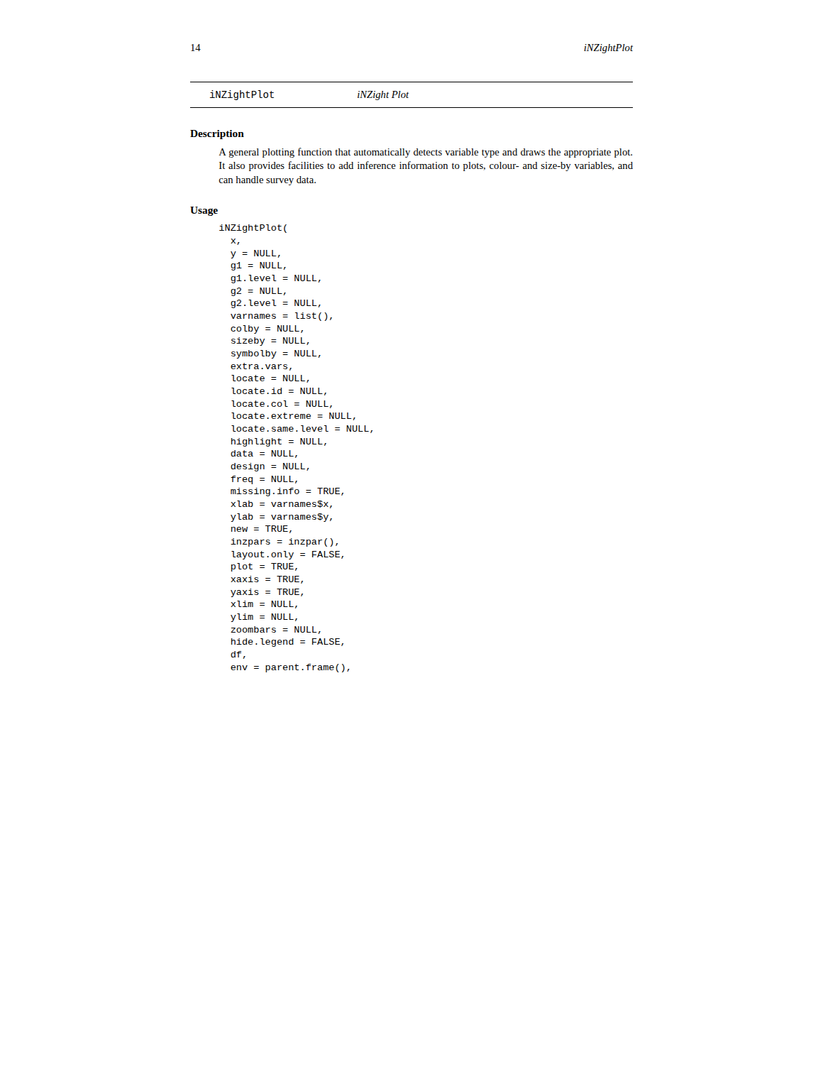14 iNZightPlot
iNZightPlot iNZight Plot
Description
A general plotting function that automatically detects variable type and draws the appropriate plot. It also provides facilities to add inference information to plots, colour- and size-by variables, and can handle survey data.
Usage
iNZightPlot(
  x,
  y = NULL,
  g1 = NULL,
  g1.level = NULL,
  g2 = NULL,
  g2.level = NULL,
  varnames = list(),
  colby = NULL,
  sizeby = NULL,
  symbolby = NULL,
  extra.vars,
  locate = NULL,
  locate.id = NULL,
  locate.col = NULL,
  locate.extreme = NULL,
  locate.same.level = NULL,
  highlight = NULL,
  data = NULL,
  design = NULL,
  freq = NULL,
  missing.info = TRUE,
  xlab = varnames$x,
  ylab = varnames$y,
  new = TRUE,
  inzpars = inzpar(),
  layout.only = FALSE,
  plot = TRUE,
  xaxis = TRUE,
  yaxis = TRUE,
  xlim = NULL,
  ylim = NULL,
  zoombars = NULL,
  hide.legend = FALSE,
  df,
  env = parent.frame(),